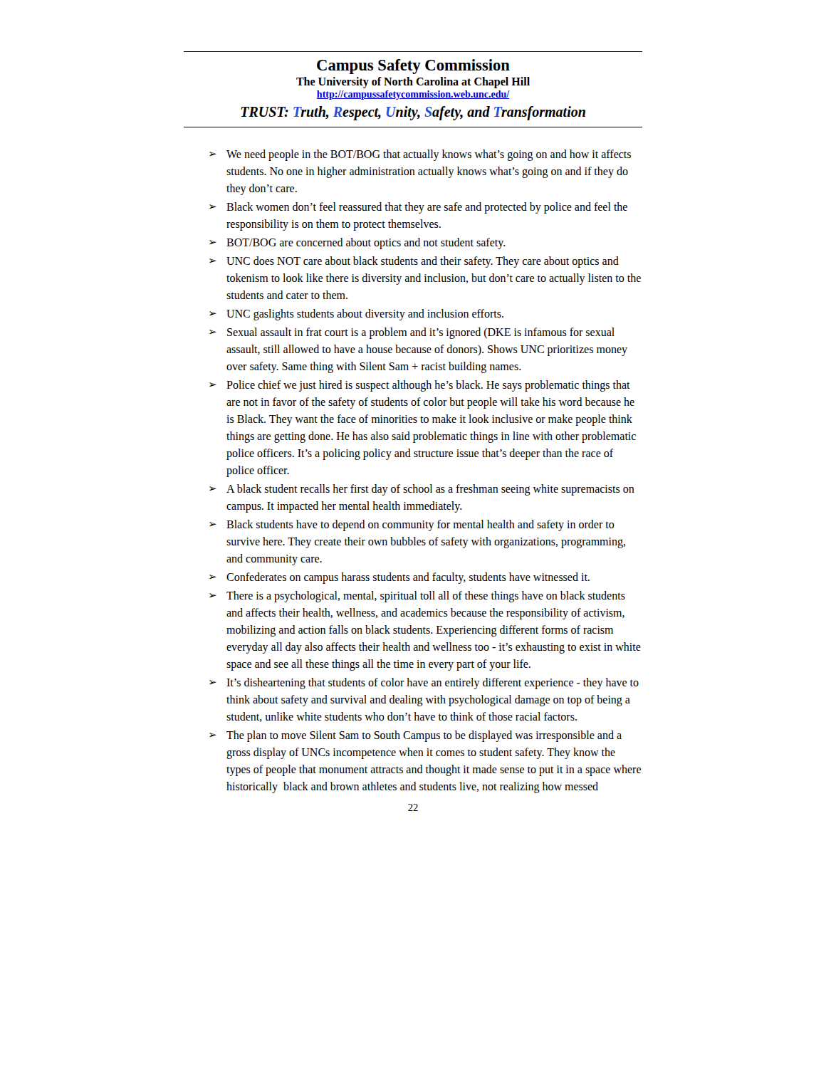Campus Safety Commission
The University of North Carolina at Chapel Hill
http://campussafetycommission.web.unc.edu/
TRUST: Truth, Respect, Unity, Safety, and Transformation
We need people in the BOT/BOG that actually knows what’s going on and how it affects students. No one in higher administration actually knows what’s going on and if they do they don’t care.
Black women don’t feel reassured that they are safe and protected by police and feel the responsibility is on them to protect themselves.
BOT/BOG are concerned about optics and not student safety.
UNC does NOT care about black students and their safety. They care about optics and tokenism to look like there is diversity and inclusion, but don’t care to actually listen to the students and cater to them.
UNC gaslights students about diversity and inclusion efforts.
Sexual assault in frat court is a problem and it’s ignored (DKE is infamous for sexual assault, still allowed to have a house because of donors). Shows UNC prioritizes money over safety. Same thing with Silent Sam + racist building names.
Police chief we just hired is suspect although he’s black. He says problematic things that are not in favor of the safety of students of color but people will take his word because he is Black. They want the face of minorities to make it look inclusive or make people think things are getting done. He has also said problematic things in line with other problematic police officers. It’s a policing policy and structure issue that’s deeper than the race of police officer.
A black student recalls her first day of school as a freshman seeing white supremacists on campus. It impacted her mental health immediately.
Black students have to depend on community for mental health and safety in order to survive here. They create their own bubbles of safety with organizations, programming, and community care.
Confederates on campus harass students and faculty, students have witnessed it.
There is a psychological, mental, spiritual toll all of these things have on black students and affects their health, wellness, and academics because the responsibility of activism, mobilizing and action falls on black students. Experiencing different forms of racism everyday all day also affects their health and wellness too - it’s exhausting to exist in white space and see all these things all the time in every part of your life.
It’s disheartening that students of color have an entirely different experience - they have to think about safety and survival and dealing with psychological damage on top of being a student, unlike white students who don’t have to think of those racial factors.
The plan to move Silent Sam to South Campus to be displayed was irresponsible and a gross display of UNCs incompetence when it comes to student safety. They know the types of people that monument attracts and thought it made sense to put it in a space where historically black and brown athletes and students live, not realizing how messed
22